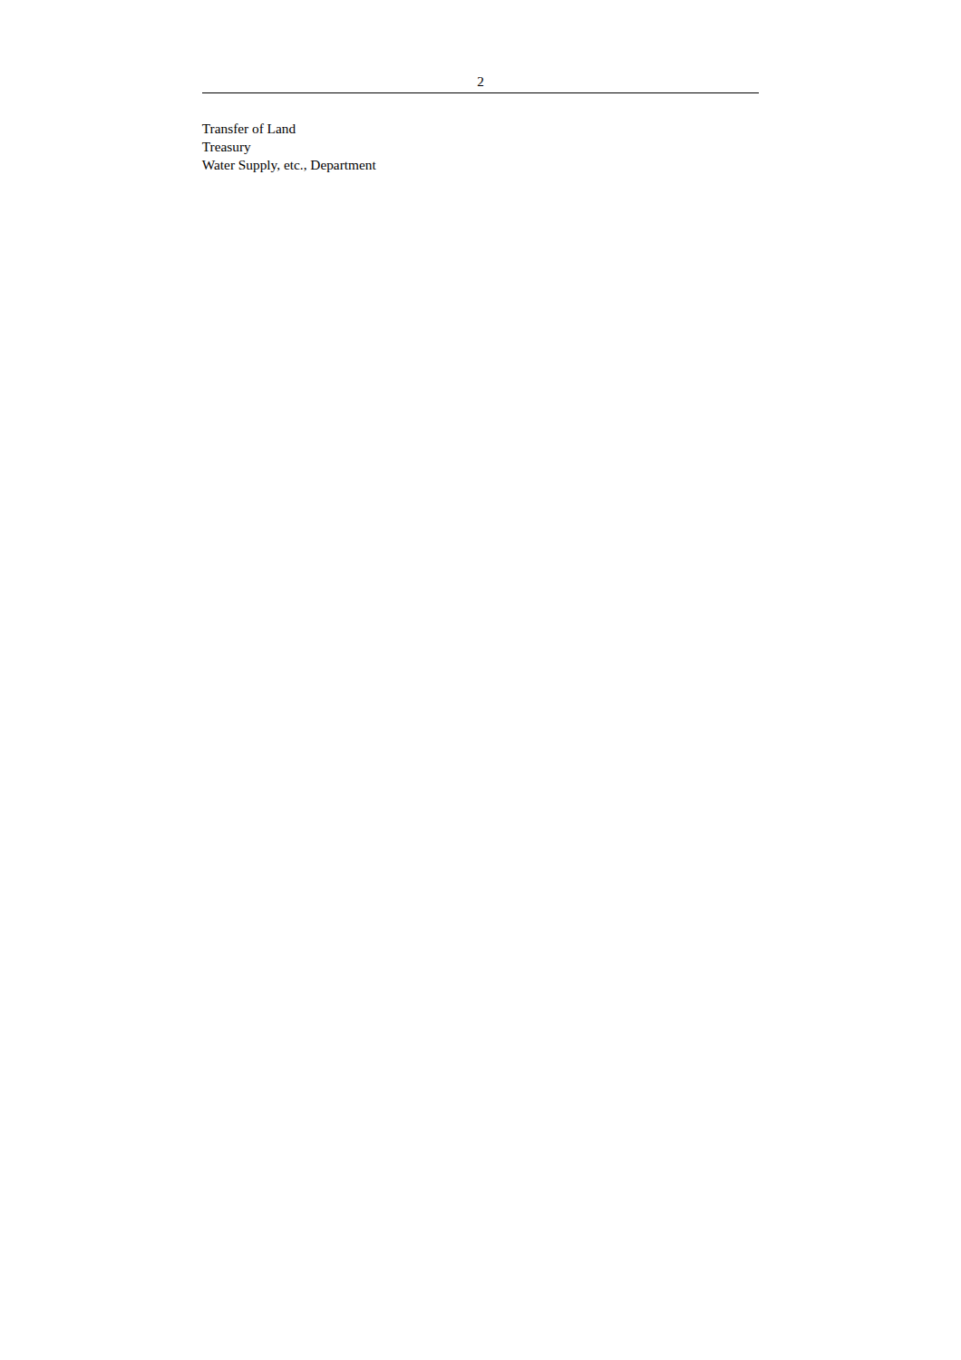2
Transfer of Land
Treasury
Water Supply, etc., Department